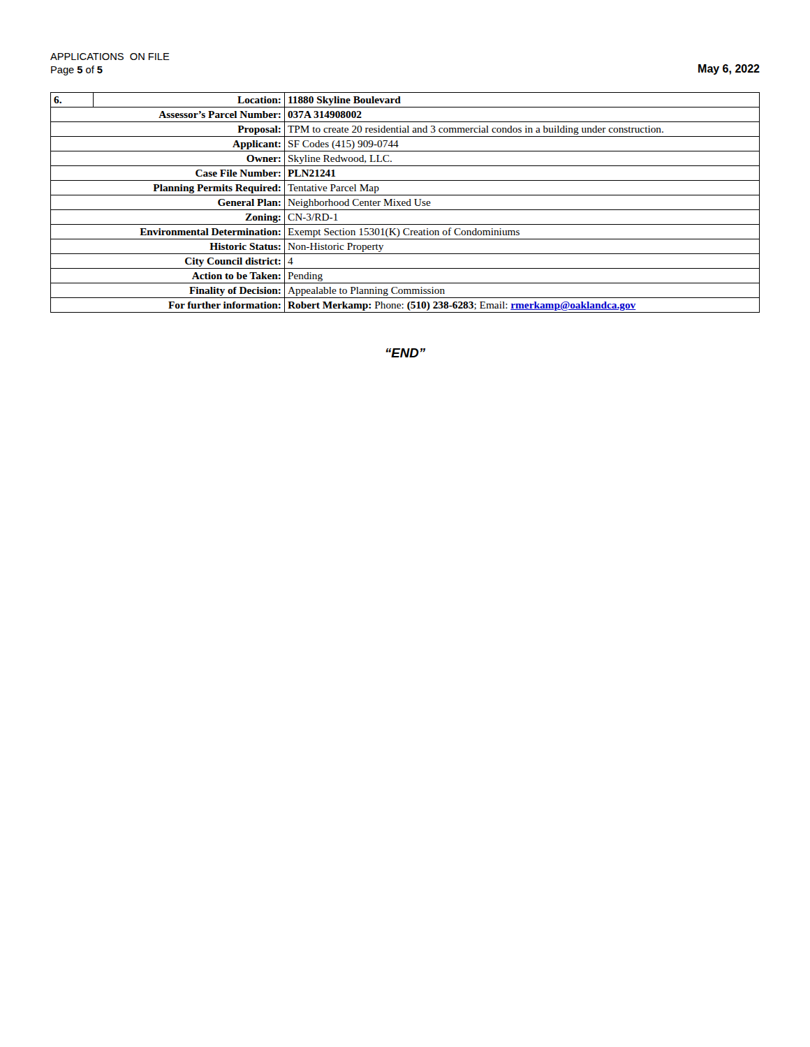APPLICATIONS ON FILE
Page 5 of 5
May 6, 2022
| 6. | Location: | 11880 Skyline Boulevard |
| Assessor’s Parcel Number: | 037A 314908002 |
| Proposal: | TPM to create 20 residential and 3 commercial condos in a building under construction. |
| Applicant: | SF Codes (415) 909-0744 |
| Owner: | Skyline Redwood, LLC. |
| Case File Number: | PLN21241 |
| Planning Permits Required: | Tentative Parcel Map |
| General Plan: | Neighborhood Center Mixed Use |
| Zoning: | CN-3/RD-1 |
| Environmental Determination: | Exempt Section 15301(K) Creation of Condominiums |
| Historic Status: | Non-Historic Property |
| City Council district: | 4 |
| Action to be Taken: | Pending |
| Finality of Decision: | Appealable to Planning Commission |
| For further information: | Robert Merkamp: Phone: (510) 238-6283 ; Email: rmerkamp@oaklandca.gov |
“END”